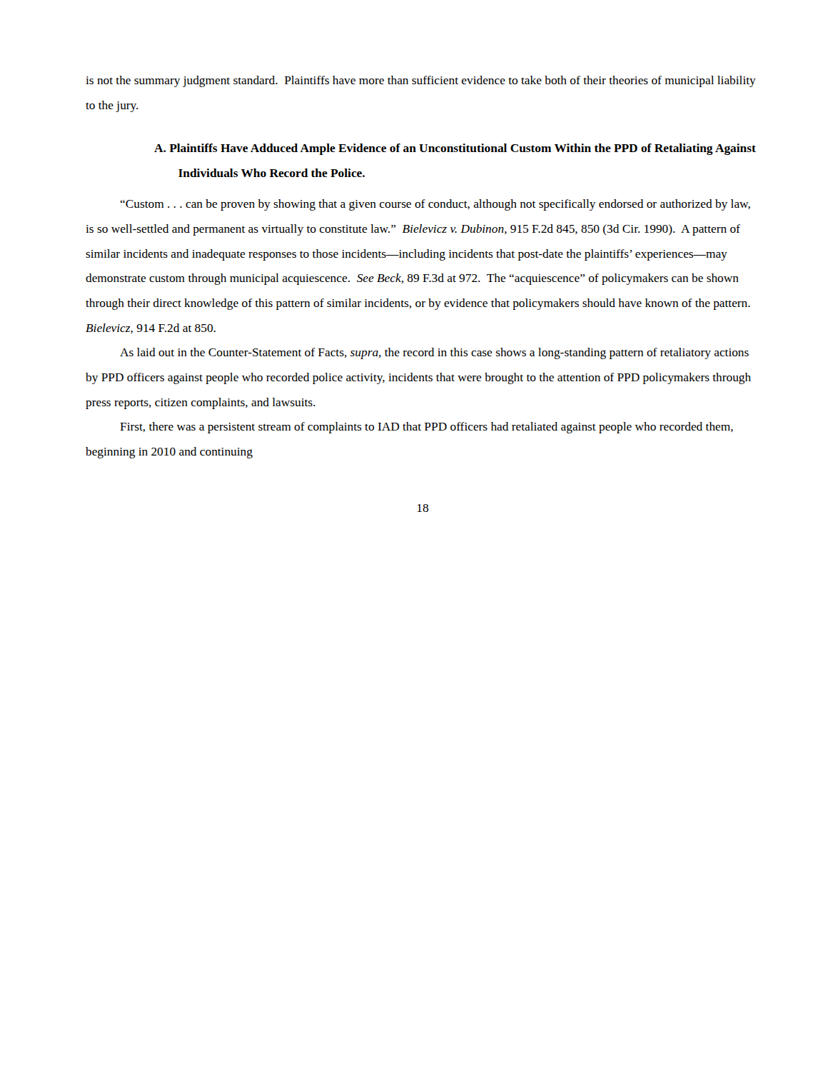is not the summary judgment standard. Plaintiffs have more than sufficient evidence to take both of their theories of municipal liability to the jury.
A. Plaintiffs Have Adduced Ample Evidence of an Unconstitutional Custom Within the PPD of Retaliating Against Individuals Who Record the Police.
“Custom . . . can be proven by showing that a given course of conduct, although not specifically endorsed or authorized by law, is so well-settled and permanent as virtually to constitute law.” Bielevicz v. Dubinon, 915 F.2d 845, 850 (3d Cir. 1990). A pattern of similar incidents and inadequate responses to those incidents—including incidents that post-date the plaintiffs’ experiences—may demonstrate custom through municipal acquiescence. See Beck, 89 F.3d at 972. The “acquiescence” of policymakers can be shown through their direct knowledge of this pattern of similar incidents, or by evidence that policymakers should have known of the pattern. Bielevicz, 914 F.2d at 850.
As laid out in the Counter-Statement of Facts, supra, the record in this case shows a long-standing pattern of retaliatory actions by PPD officers against people who recorded police activity, incidents that were brought to the attention of PPD policymakers through press reports, citizen complaints, and lawsuits.
First, there was a persistent stream of complaints to IAD that PPD officers had retaliated against people who recorded them, beginning in 2010 and continuing
18